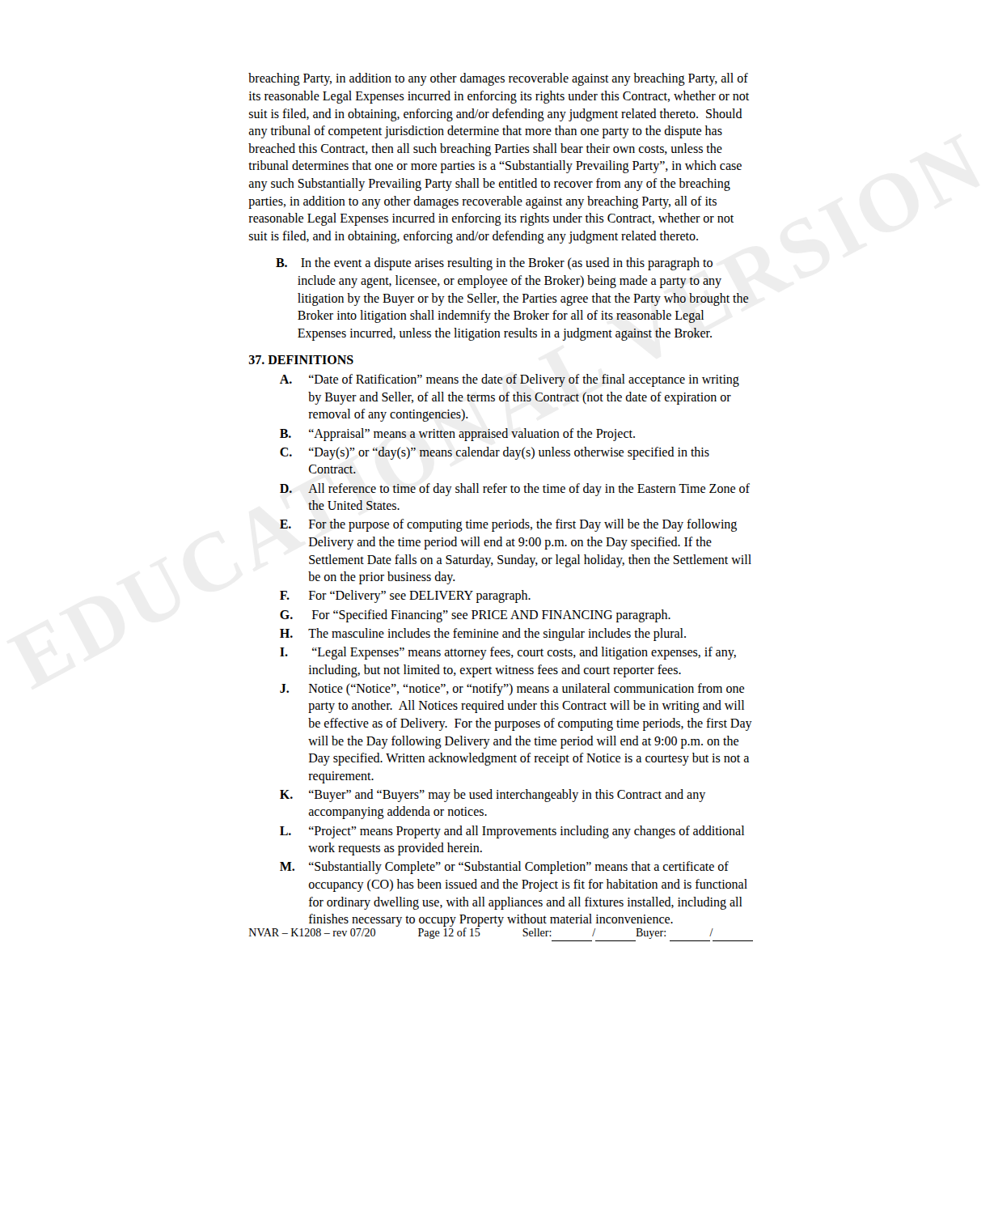EDUCATIONAL VERSION
breaching Party, in addition to any other damages recoverable against any breaching Party, all of its reasonable Legal Expenses incurred in enforcing its rights under this Contract, whether or not suit is filed, and in obtaining, enforcing and/or defending any judgment related thereto. Should any tribunal of competent jurisdiction determine that more than one party to the dispute has breached this Contract, then all such breaching Parties shall bear their own costs, unless the tribunal determines that one or more parties is a “Substantially Prevailing Party”, in which case any such Substantially Prevailing Party shall be entitled to recover from any of the breaching parties, in addition to any other damages recoverable against any breaching Party, all of its reasonable Legal Expenses incurred in enforcing its rights under this Contract, whether or not suit is filed, and in obtaining, enforcing and/or defending any judgment related thereto.
B. In the event a dispute arises resulting in the Broker (as used in this paragraph to include any agent, licensee, or employee of the Broker) being made a party to any litigation by the Buyer or by the Seller, the Parties agree that the Party who brought the Broker into litigation shall indemnify the Broker for all of its reasonable Legal Expenses incurred, unless the litigation results in a judgment against the Broker.
37. DEFINITIONS
A.“Date of Ratification” means the date of Delivery of the final acceptance in writing by Buyer and Seller, of all the terms of this Contract (not the date of expiration or removal of any contingencies).
B.“Appraisal” means a written appraised valuation of the Project.
C.“Day(s)” or “day(s)” means calendar day(s) unless otherwise specified in this Contract.
D. All reference to time of day shall refer to the time of day in the Eastern Time Zone of the United States.
E. For the purpose of computing time periods, the first Day will be the Day following Delivery and the time period will end at 9:00 p.m. on the Day specified. If the Settlement Date falls on a Saturday, Sunday, or legal holiday, then the Settlement will be on the prior business day.
F. For “Delivery” see DELIVERY paragraph.
G. For “Specified Financing” see PRICE AND FINANCING paragraph.
H. The masculine includes the feminine and the singular includes the plural.
I. “Legal Expenses” means attorney fees, court costs, and litigation expenses, if any, including, but not limited to, expert witness fees and court reporter fees.
J. Notice (“Notice”, “notice”, or “notify”) means a unilateral communication from one party to another. All Notices required under this Contract will be in writing and will be effective as of Delivery. For the purposes of computing time periods, the first Day will be the Day following Delivery and the time period will end at 9:00 p.m. on the Day specified. Written acknowledgment of receipt of Notice is a courtesy but is not a requirement.
K.“Buyer” and “Buyers” may be used interchangeably in this Contract and any accompanying addenda or notices.
L.“Project” means Property and all Improvements including any changes of additional work requests as provided herein.
M.“Substantially Complete” or “Substantial Completion” means that a certificate of occupancy (CO) has been issued and the Project is fit for habitation and is functional for ordinary dwelling use, with all appliances and all fixtures installed, including all finishes necessary to occupy Property without material inconvenience.
NVAR – K1208 – rev 07/20 Page 12 of 15 Seller: / Buyer: /